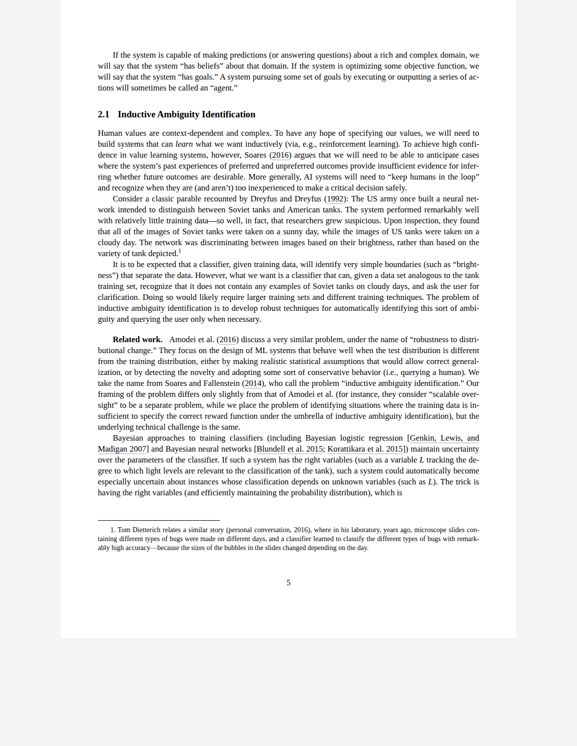If the system is capable of making predictions (or answering questions) about a rich and complex domain, we will say that the system “has beliefs” about that domain. If the system is optimizing some objective function, we will say that the system “has goals.” A system pursuing some set of goals by executing or outputting a series of actions will sometimes be called an “agent.”
2.1 Inductive Ambiguity Identification
Human values are context-dependent and complex. To have any hope of specifying our values, we will need to build systems that can learn what we want inductively (via, e.g., reinforcement learning). To achieve high confidence in value learning systems, however, Soares (2016) argues that we will need to be able to anticipate cases where the system’s past experiences of preferred and unpreferred outcomes provide insufficient evidence for inferring whether future outcomes are desirable. More generally, AI systems will need to “keep humans in the loop” and recognize when they are (and aren’t) too inexperienced to make a critical decision safely.
Consider a classic parable recounted by Dreyfus and Dreyfus (1992): The US army once built a neural network intended to distinguish between Soviet tanks and American tanks. The system performed remarkably well with relatively little training data—so well, in fact, that researchers grew suspicious. Upon inspection, they found that all of the images of Soviet tanks were taken on a sunny day, while the images of US tanks were taken on a cloudy day. The network was discriminating between images based on their brightness, rather than based on the variety of tank depicted.1
It is to be expected that a classifier, given training data, will identify very simple boundaries (such as “brightness”) that separate the data. However, what we want is a classifier that can, given a data set analogous to the tank training set, recognize that it does not contain any examples of Soviet tanks on cloudy days, and ask the user for clarification. Doing so would likely require larger training sets and different training techniques. The problem of inductive ambiguity identification is to develop robust techniques for automatically identifying this sort of ambiguity and querying the user only when necessary.
Related work. Amodei et al. (2016) discuss a very similar problem, under the name of “robustness to distributional change.” They focus on the design of ML systems that behave well when the test distribution is different from the training distribution, either by making realistic statistical assumptions that would allow correct generalization, or by detecting the novelty and adopting some sort of conservative behavior (i.e., querying a human). We take the name from Soares and Fallenstein (2014), who call the problem “inductive ambiguity identification.” Our framing of the problem differs only slightly from that of Amodei et al. (for instance, they consider “scalable oversight” to be a separate problem, while we place the problem of identifying situations where the training data is insufficient to specify the correct reward function under the umbrella of inductive ambiguity identification), but the underlying technical challenge is the same.
Bayesian approaches to training classifiers (including Bayesian logistic regression [Genkin, Lewis, and Madigan 2007] and Bayesian neural networks [Blundell et al. 2015; Korattikara et al. 2015]) maintain uncertainty over the parameters of the classifier. If such a system has the right variables (such as a variable L tracking the degree to which light levels are relevant to the classification of the tank), such a system could automatically become especially uncertain about instances whose classification depends on unknown variables (such as L). The trick is having the right variables (and efficiently maintaining the probability distribution), which is
1. Tom Dietterich relates a similar story (personal conversation, 2016), where in his laboratory, years ago, microscope slides containing different types of bugs were made on different days, and a classifier learned to classify the different types of bugs with remarkably high accuracy—because the sizes of the bubbles in the slides changed depending on the day.
5